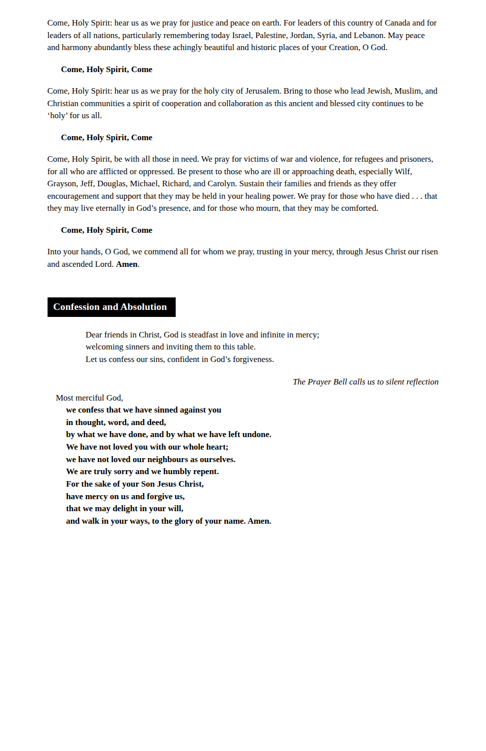Come, Holy Spirit: hear us as we pray for justice and peace on earth. For leaders of this country of Canada and for leaders of all nations, particularly remembering today Israel, Palestine, Jordan, Syria, and Lebanon. May peace and harmony abundantly bless these achingly beautiful and historic places of your Creation, O God.
Come, Holy Spirit, Come
Come, Holy Spirit: hear us as we pray for the holy city of Jerusalem. Bring to those who lead Jewish, Muslim, and Christian communities a spirit of cooperation and collaboration as this ancient and blessed city continues to be ‘holy’ for us all.
Come, Holy Spirit, Come
Come, Holy Spirit, be with all those in need. We pray for victims of war and violence, for refugees and prisoners, for all who are afflicted or oppressed. Be present to those who are ill or approaching death, especially Wilf, Grayson, Jeff, Douglas, Michael, Richard, and Carolyn. Sustain their families and friends as they offer encouragement and support that they may be held in your healing power. We pray for those who have died . . . that they may live eternally in God’s presence, and for those who mourn, that they may be comforted.
Come, Holy Spirit, Come
Into your hands, O God, we commend all for whom we pray, trusting in your mercy, through Jesus Christ our risen and ascended Lord. Amen.
Confession and Absolution
Dear friends in Christ, God is steadfast in love and infinite in mercy;
welcoming sinners and inviting them to this table.
Let us confess our sins, confident in God’s forgiveness.
The Prayer Bell calls us to silent reflection
Most merciful God,
we confess that we have sinned against you
in thought, word, and deed,
by what we have done, and by what we have left undone.
We have not loved you with our whole heart;
we have not loved our neighbours as ourselves.
We are truly sorry and we humbly repent.
For the sake of your Son Jesus Christ,
have mercy on us and forgive us,
that we may delight in your will,
and walk in your ways, to the glory of your name. Amen.